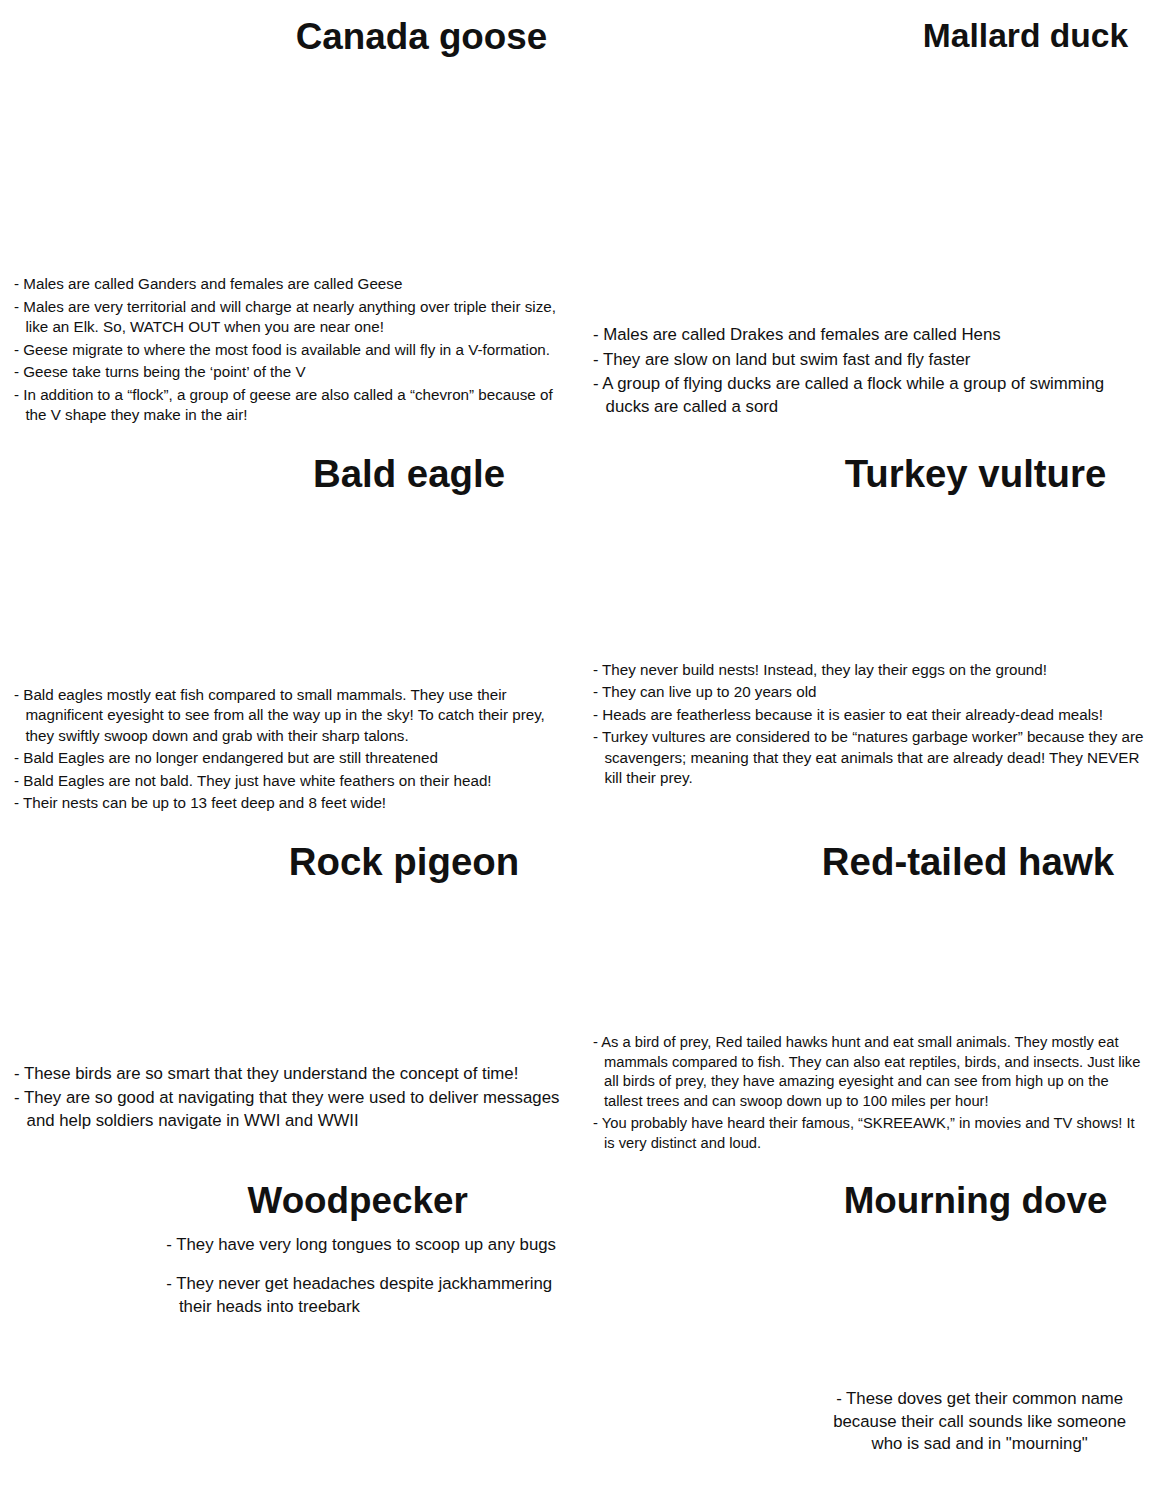Canada goose
Males are called Ganders and females are called Geese
Males are very territorial and will charge at nearly anything over triple their size, like an Elk. So, WATCH OUT when you are near one!
Geese migrate to where the most food is available and will fly in a V-formation.
Geese take turns being the ‘point’ of the V
In addition to a “flock”, a group of geese are also called a “chevron” because of the V shape they make in the air!
Mallard duck
Males are called Drakes and females are called Hens
They are slow on land but swim fast and fly faster
A group of flying ducks are called a flock while a group of swimming ducks are called a sord
Bald eagle
Bald eagles mostly eat fish compared to small mammals. They use their magnificent eyesight to see from all the way up in the sky! To catch their prey, they swiftly swoop down and grab with their sharp talons.
Bald Eagles are no longer endangered but are still threatened
Bald Eagles are not bald. They just have white feathers on their head!
Their nests can be up to 13 feet deep and 8 feet wide!
Turkey vulture
They never build nests! Instead, they lay their eggs on the ground!
They can live up to 20 years old
Heads are featherless because it is easier to eat their already-dead meals!
Turkey vultures are considered to be “natures garbage worker” because they are scavengers; meaning that they eat animals that are already dead! They NEVER kill their prey.
Rock pigeon
These birds are so smart that they understand the concept of time!
They are so good at navigating that they were used to deliver messages and help soldiers navigate in WWI and WWII
Red-tailed hawk
As a bird of prey, Red tailed hawks hunt and eat small animals. They mostly eat mammals compared to fish. They can also eat reptiles, birds, and insects. Just like all birds of prey, they have amazing eyesight and can see from high up on the tallest trees and can swoop down up to 100 miles per hour!
You probably have heard their famous, “SKREEAWK,” in movies and TV shows! It is very distinct and loud.
Woodpecker
They have very long tongues to scoop up any bugs
They never get headaches despite jackhammering their heads into treebark
Mourning dove
These doves get their common name because their call sounds like someone who is sad and in "mourning"